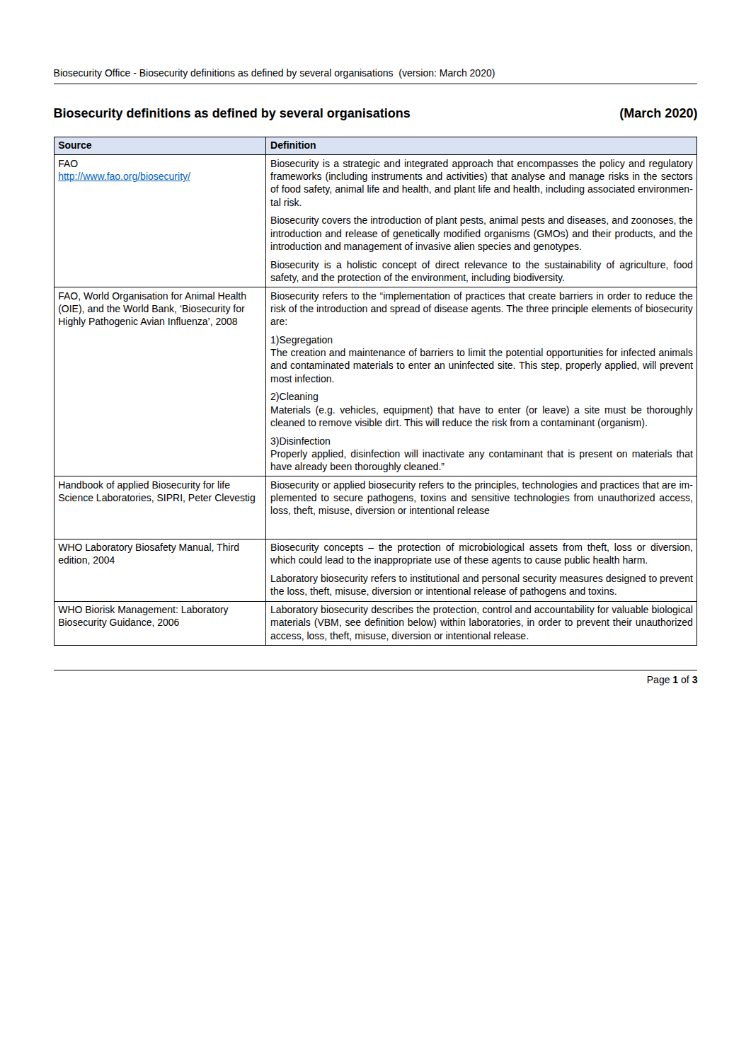Biosecurity Office - Biosecurity definitions as defined by several organisations (version: March 2020)
Biosecurity definitions as defined by several organisations (March 2020)
Biosecurity definitions by source
| Source | Definition |
| --- | --- |
| FAO http://www.fao.org/biosecurity/ | Biosecurity is a strategic and integrated approach that encompasses the policy and regulatory frameworks (including instruments and activities) that analyse and manage risks in the sectors of food safety, animal life and health, and plant life and health, including associated environmental risk. Biosecurity covers the introduction of plant pests, animal pests and diseases, and zoonoses, the introduction and release of genetically modified organisms (GMOs) and their products, and the introduction and management of invasive alien species and genotypes. Biosecurity is a holistic concept of direct relevance to the sustainability of agriculture, food safety, and the protection of the environment, including biodiversity. |
| FAO, World Organisation for Animal Health (OIE), and the World Bank, ‘Biosecurity for Highly Pathogenic Avian Influenza’, 2008 | Biosecurity refers to the “implementation of practices that create barriers in order to reduce the risk of the introduction and spread of disease agents. The three principle elements of biosecurity are: 1)Segregation The creation and maintenance of barriers to limit the potential opportunities for infected animals and contaminated materials to enter an uninfected site. This step, properly applied, will prevent most infection. 2)Cleaning Materials (e.g. vehicles, equipment) that have to enter (or leave) a site must be thoroughly cleaned to remove visible dirt. This will reduce the risk from a contaminant (organism). 3)Disinfection Properly applied, disinfection will inactivate any contaminant that is present on materials that have already been thoroughly cleaned.” |
| Handbook of applied Biosecurity for life Science Laboratories, SIPRI, Peter Clevestig | Biosecurity or applied biosecurity refers to the principles, technologies and practices that are implemented to secure pathogens, toxins and sensitive technologies from unauthorized access, loss, theft, misuse, diversion or intentional release |
| WHO Laboratory Biosafety Manual, Third edition, 2004 | Biosecurity concepts – the protection of microbiological assets from theft, loss or diversion, which could lead to the inappropriate use of these agents to cause public health harm. Laboratory biosecurity refers to institutional and personal security measures designed to prevent the loss, theft, misuse, diversion or intentional release of pathogens and toxins. |
| WHO Biorisk Management: Laboratory Biosecurity Guidance, 2006 | Laboratory biosecurity describes the protection, control and accountability for valuable biological materials (VBM, see definition below) within laboratories, in order to prevent their unauthorized access, loss, theft, misuse, diversion or intentional release. |
Page 1 of 3